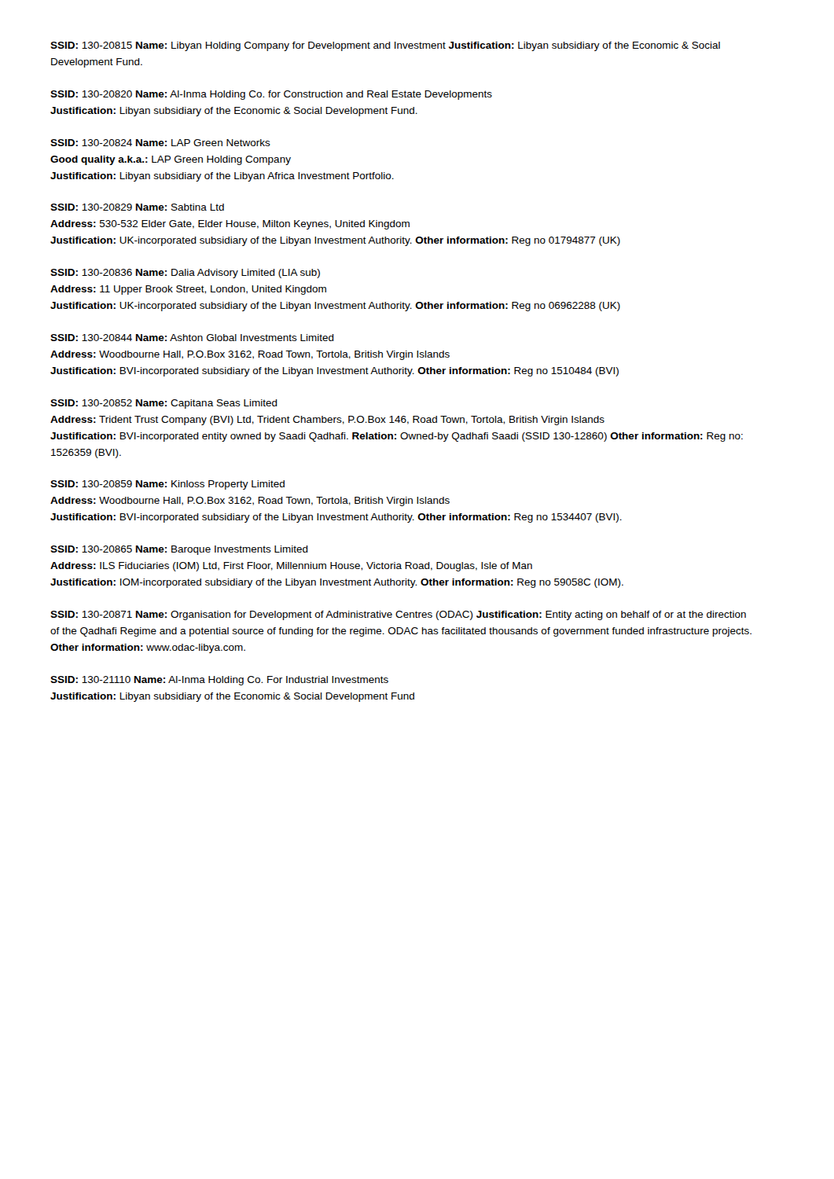SSID: 130-20815 Name: Libyan Holding Company for Development and Investment Justification: Libyan subsidiary of the Economic & Social Development Fund.
SSID: 130-20820 Name: Al-Inma Holding Co. for Construction and Real Estate Developments
Justification: Libyan subsidiary of the Economic & Social Development Fund.
SSID: 130-20824 Name: LAP Green Networks
Good quality a.k.a.: LAP Green Holding Company
Justification: Libyan subsidiary of the Libyan Africa Investment Portfolio.
SSID: 130-20829 Name: Sabtina Ltd
Address: 530-532 Elder Gate, Elder House, Milton Keynes, United Kingdom
Justification: UK-incorporated subsidiary of the Libyan Investment Authority. Other information: Reg no 01794877 (UK)
SSID: 130-20836 Name: Dalia Advisory Limited (LIA sub)
Address: 11 Upper Brook Street, London, United Kingdom
Justification: UK-incorporated subsidiary of the Libyan Investment Authority. Other information: Reg no 06962288 (UK)
SSID: 130-20844 Name: Ashton Global Investments Limited
Address: Woodbourne Hall, P.O.Box 3162, Road Town, Tortola, British Virgin Islands
Justification: BVI-incorporated subsidiary of the Libyan Investment Authority. Other information: Reg no 1510484 (BVI)
SSID: 130-20852 Name: Capitana Seas Limited
Address: Trident Trust Company (BVI) Ltd, Trident Chambers, P.O.Box 146, Road Town, Tortola, British Virgin Islands
Justification: BVI-incorporated entity owned by Saadi Qadhafi. Relation: Owned-by Qadhafi Saadi (SSID 130-12860) Other information: Reg no: 1526359 (BVI).
SSID: 130-20859 Name: Kinloss Property Limited
Address: Woodbourne Hall, P.O.Box 3162, Road Town, Tortola, British Virgin Islands
Justification: BVI-incorporated subsidiary of the Libyan Investment Authority. Other information: Reg no 1534407 (BVI).
SSID: 130-20865 Name: Baroque Investments Limited
Address: ILS Fiduciaries (IOM) Ltd, First Floor, Millennium House, Victoria Road, Douglas, Isle of Man
Justification: IOM-incorporated subsidiary of the Libyan Investment Authority. Other information: Reg no 59058C (IOM).
SSID: 130-20871 Name: Organisation for Development of Administrative Centres (ODAC) Justification: Entity acting on behalf of or at the direction of the Qadhafi Regime and a potential source of funding for the regime. ODAC has facilitated thousands of government funded infrastructure projects. Other information: www.odac-libya.com.
SSID: 130-21110 Name: Al-Inma Holding Co. For Industrial Investments
Justification: Libyan subsidiary of the Economic & Social Development Fund